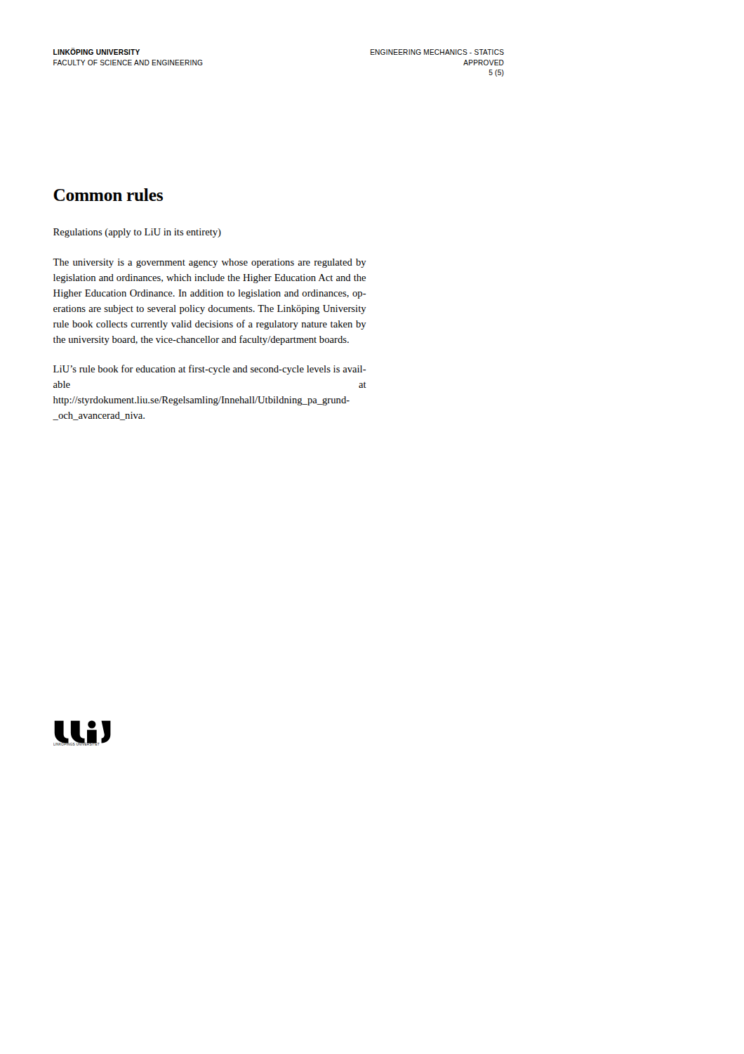LINKÖPING UNIVERSITY
FACULTY OF SCIENCE AND ENGINEERING
ENGINEERING MECHANICS - STATICS
APPROVED
5 (5)
Common rules
Regulations (apply to LiU in its entirety)
The university is a government agency whose operations are regulated by legislation and ordinances, which include the Higher Education Act and the Higher Education Ordinance. In addition to legislation and ordinances, operations are subject to several policy documents. The Linköping University rule book collects currently valid decisions of a regulatory nature taken by the university board, the vice-chancellor and faculty/department boards.
LiU’s rule book for education at first-cycle and second-cycle levels is available at http://styrdokument.liu.se/Regelsamling/Innehall/Utbildning_pa_grund-_och_avancerad_niva.
LINKÖPINGS UNIVERSITET